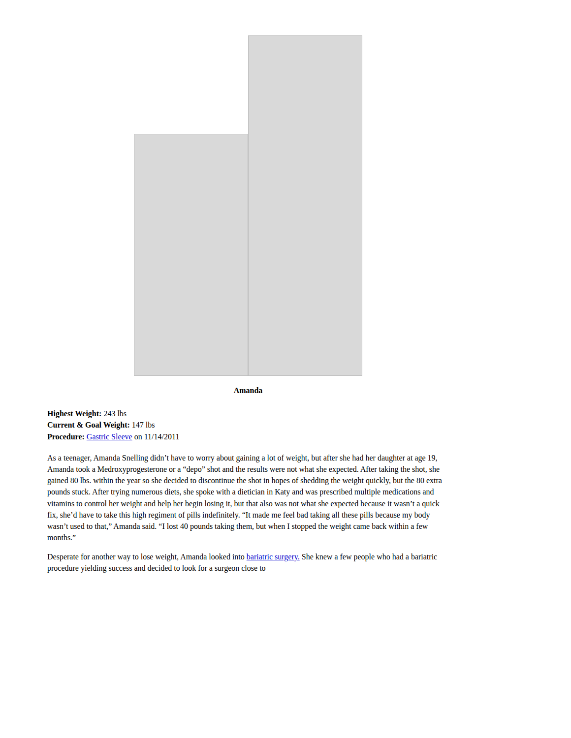Amanda
Highest Weight: 243 lbs
Current & Goal Weight: 147 lbs
Procedure: Gastric Sleeve on 11/14/2011
As a teenager, Amanda Snelling didn’t have to worry about gaining a lot of weight, but after she had her daughter at age 19, Amanda took a Medroxyprogesterone or a “depo” shot and the results were not what she expected. After taking the shot, she gained 80 lbs. within the year so she decided to discontinue the shot in hopes of shedding the weight quickly, but the 80 extra pounds stuck. After trying numerous diets, she spoke with a dietician in Katy and was prescribed multiple medications and vitamins to control her weight and help her begin losing it, but that also was not what she expected because it wasn’t a quick fix, she’d have to take this high regiment of pills indefinitely. “It made me feel bad taking all these pills because my body wasn’t used to that,” Amanda said. “I lost 40 pounds taking them, but when I stopped the weight came back within a few months.”
Desperate for another way to lose weight, Amanda looked into bariatric surgery. She knew a few people who had a bariatric procedure yielding success and decided to look for a surgeon close to